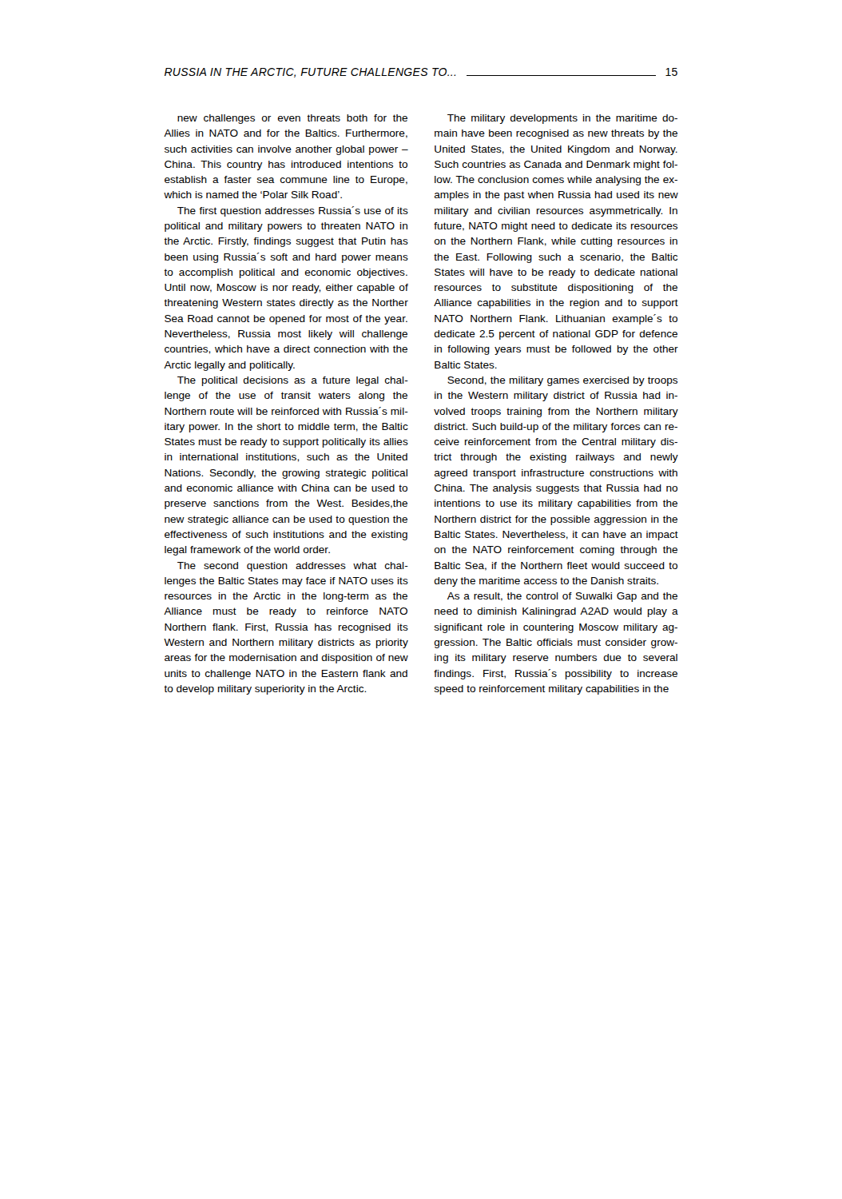Russia in the Arctic, future challenges to... 15
new challenges or even threats both for the Allies in NATO and for the Baltics. Furthermore, such activities can involve another global power – China. This country has introduced intentions to establish a faster sea commune line to Europe, which is named the ‘Polar Silk Road’.
The first question addresses Russia´s use of its political and military powers to threaten NATO in the Arctic. Firstly, findings suggest that Putin has been using Russia´s soft and hard power means to accomplish political and economic objectives. Until now, Moscow is nor ready, either capable of threatening Western states directly as the Norther Sea Road cannot be opened for most of the year. Nevertheless, Russia most likely will challenge countries, which have a direct connection with the Arctic legally and politically.
The political decisions as a future legal challenge of the use of transit waters along the Northern route will be reinforced with Russia´s military power. In the short to middle term, the Baltic States must be ready to support politically its allies in international institutions, such as the United Nations. Secondly, the growing strategic political and economic alliance with China can be used to preserve sanctions from the West. Besides,the new strategic alliance can be used to question the effectiveness of such institutions and the existing legal framework of the world order.
The second question addresses what challenges the Baltic States may face if NATO uses its resources in the Arctic in the long-term as the Alliance must be ready to reinforce NATO Northern flank. First, Russia has recognised its Western and Northern military districts as priority areas for the modernisation and disposition of new units to challenge NATO in the Eastern flank and to develop military superiority in the Arctic.
The military developments in the maritime domain have been recognised as new threats by the United States, the United Kingdom and Norway. Such countries as Canada and Denmark might follow. The conclusion comes while analysing the examples in the past when Russia had used its new military and civilian resources asymmetrically. In future, NATO might need to dedicate its resources on the Northern Flank, while cutting resources in the East. Following such a scenario, the Baltic States will have to be ready to dedicate national resources to substitute dispositioning of the Alliance capabilities in the region and to support NATO Northern Flank. Lithuanian example´s to dedicate 2.5 percent of national GDP for defence in following years must be followed by the other Baltic States.
Second, the military games exercised by troops in the Western military district of Russia had involved troops training from the Northern military district. Such build-up of the military forces can receive reinforcement from the Central military district through the existing railways and newly agreed transport infrastructure constructions with China. The analysis suggests that Russia had no intentions to use its military capabilities from the Northern district for the possible aggression in the Baltic States. Nevertheless, it can have an impact on the NATO reinforcement coming through the Baltic Sea, if the Northern fleet would succeed to deny the maritime access to the Danish straits.
As a result, the control of Suwalki Gap and the need to diminish Kaliningrad A2AD would play a significant role in countering Moscow military aggression. The Baltic officials must consider growing its military reserve numbers due to several findings. First, Russia´s possibility to increase speed to reinforcement military capabilities in the